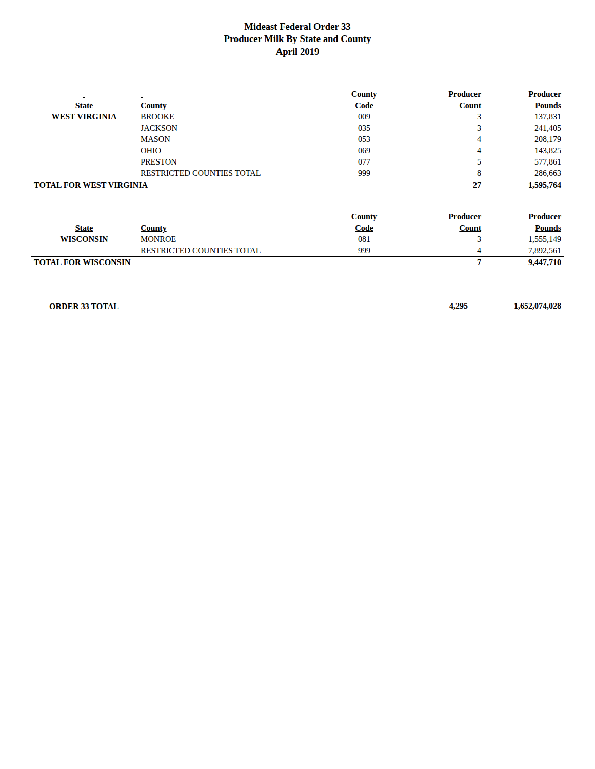Mideast Federal Order 33
Producer Milk By State and County
April 2019
| | | County | Producer | Producer |
| --- | --- | --- | --- | --- |
| State | County | Code | Count | Pounds |
| WEST VIRGINIA | BROOKE | 009 | 3 | 137,831 |
| JACKSON | 035 | 3 | 241,405 |
| MASON | 053 | 4 | 208,179 |
| OHIO | 069 | 4 | 143,825 |
| PRESTON | 077 | 5 | 577,861 |
| RESTRICTED COUNTIES TOTAL | 999 | 8 | 286,663 |
| TOTAL FOR WEST VIRGINIA | | 27 | 1,595,764 |
| | | County | Producer | Producer |
| --- | --- | --- | --- | --- |
| State | County | Code | Count | Pounds |
| WISCONSIN | MONROE | 081 | 3 | 1,555,149 |
| RESTRICTED COUNTIES TOTAL | 999 | 4 | 7,892,561 |
| TOTAL FOR WISCONSIN | | 7 | 9,447,710 |
| ORDER 33 TOTAL | | 4,295 | 1,652,074,028 |